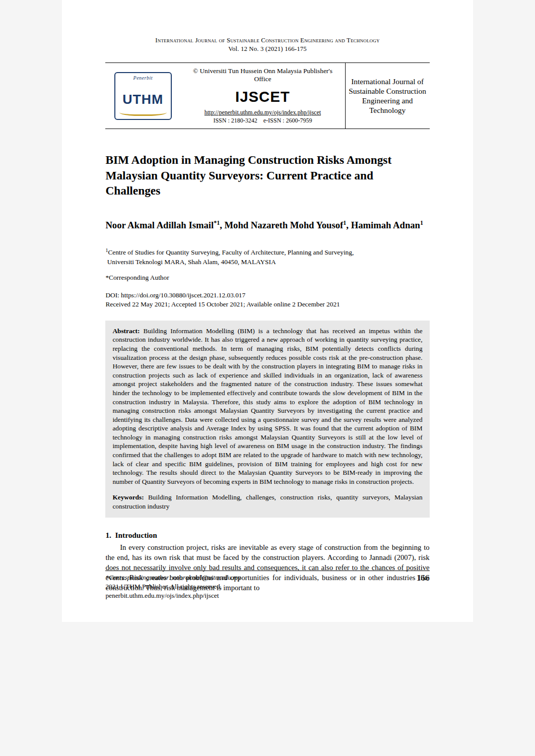International Journal of Sustainable Construction Engineering and Technology
Vol. 12 No. 3 (2021) 166-175
Penerbit
UTHM
© Universiti Tun Hussein Onn Malaysia Publisher's Office
IJSCET
http://penerbit.uthm.edu.my/ojs/index.php/ijscet
ISSN : 2180-3242 e-ISSN : 2600-7959
International Journal of Sustainable Construction Engineering and Technology
BIM Adoption in Managing Construction Risks Amongst Malaysian Quantity Surveyors: Current Practice and Challenges
Noor Akmal Adillah Ismail*1, Mohd Nazareth Mohd Yousof1, Hamimah Adnan1
1Centre of Studies for Quantity Surveying, Faculty of Architecture, Planning and Surveying,
Universiti Teknologi MARA, Shah Alam, 40450, MALAYSIA
*Corresponding Author
DOI: https://doi.org/10.30880/ijscet.2021.12.03.017
Received 22 May 2021; Accepted 15 October 2021; Available online 2 December 2021
Abstract: Building Information Modelling (BIM) is a technology that has received an impetus within the construction industry worldwide. It has also triggered a new approach of working in quantity surveying practice, replacing the conventional methods. In term of managing risks, BIM potentially detects conflicts during visualization process at the design phase, subsequently reduces possible costs risk at the pre-construction phase. However, there are few issues to be dealt with by the construction players in integrating BIM to manage risks in construction projects such as lack of experience and skilled individuals in an organization, lack of awareness amongst project stakeholders and the fragmented nature of the construction industry. These issues somewhat hinder the technology to be implemented effectively and contribute towards the slow development of BIM in the construction industry in Malaysia. Therefore, this study aims to explore the adoption of BIM technology in managing construction risks amongst Malaysian Quantity Surveyors by investigating the current practice and identifying its challenges. Data were collected using a questionnaire survey and the survey results were analyzed adopting descriptive analysis and Average Index by using SPSS. It was found that the current adoption of BIM technology in managing construction risks amongst Malaysian Quantity Surveyors is still at the low level of implementation, despite having high level of awareness on BIM usage in the construction industry. The findings confirmed that the challenges to adopt BIM are related to the upgrade of hardware to match with new technology, lack of clear and specific BIM guidelines, provision of BIM training for employees and high cost for new technology. The results should direct to the Malaysian Quantity Surveyors to be BIM-ready in improving the number of Quantity Surveyors of becoming experts in BIM technology to manage risks in construction projects.
Keywords: Building Information Modelling, challenges, construction risks, quantity surveyors, Malaysian construction industry
1. Introduction
In every construction project, risks are inevitable as every stage of construction from the beginning to the end, has its own risk that must be faced by the construction players. According to Jannadi (2007), risk does not necessarily involve only bad results and consequences, it can also refer to the chances of positive events. Risk creates both problems and opportunities for individuals, business or in other industries like construction. Thus, risk management is important to
*Corresponding author: noorakmal@uitm.edu.my
2021 UTHM Publisher. All rights reserved.
penerbit.uthm.edu.my/ojs/index.php/ijscet
166